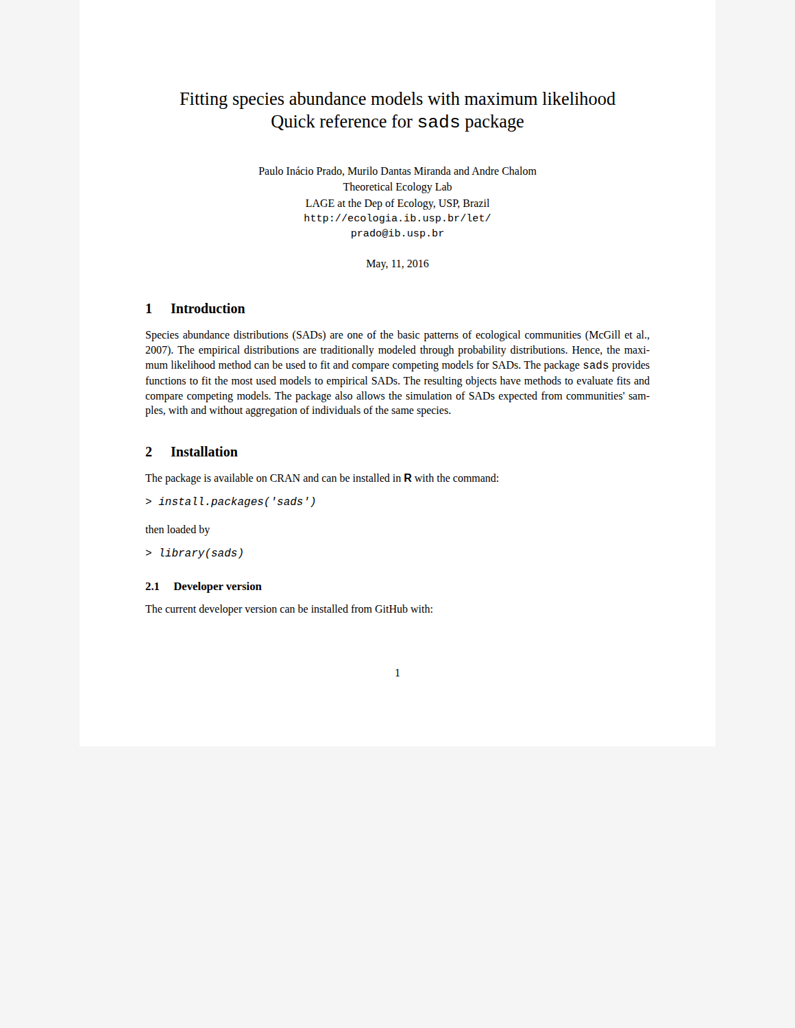Fitting species abundance models with maximum likelihood
Quick reference for sads package
Paulo Inácio Prado, Murilo Dantas Miranda and Andre Chalom
Theoretical Ecology Lab
LAGE at the Dep of Ecology, USP, Brazil
http://ecologia.ib.usp.br/let/
prado@ib.usp.br
May, 11, 2016
1 Introduction
Species abundance distributions (SADs) are one of the basic patterns of ecological communities (McGill et al., 2007). The empirical distributions are traditionally modeled through probability distributions. Hence, the maximum likelihood method can be used to fit and compare competing models for SADs. The package sads provides functions to fit the most used models to empirical SADs. The resulting objects have methods to evaluate fits and compare competing models. The package also allows the simulation of SADs expected from communities' samples, with and without aggregation of individuals of the same species.
2 Installation
The package is available on CRAN and can be installed in R with the command:
> install.packages('sads')
then loaded by
> library(sads)
2.1 Developer version
The current developer version can be installed from GitHub with:
1